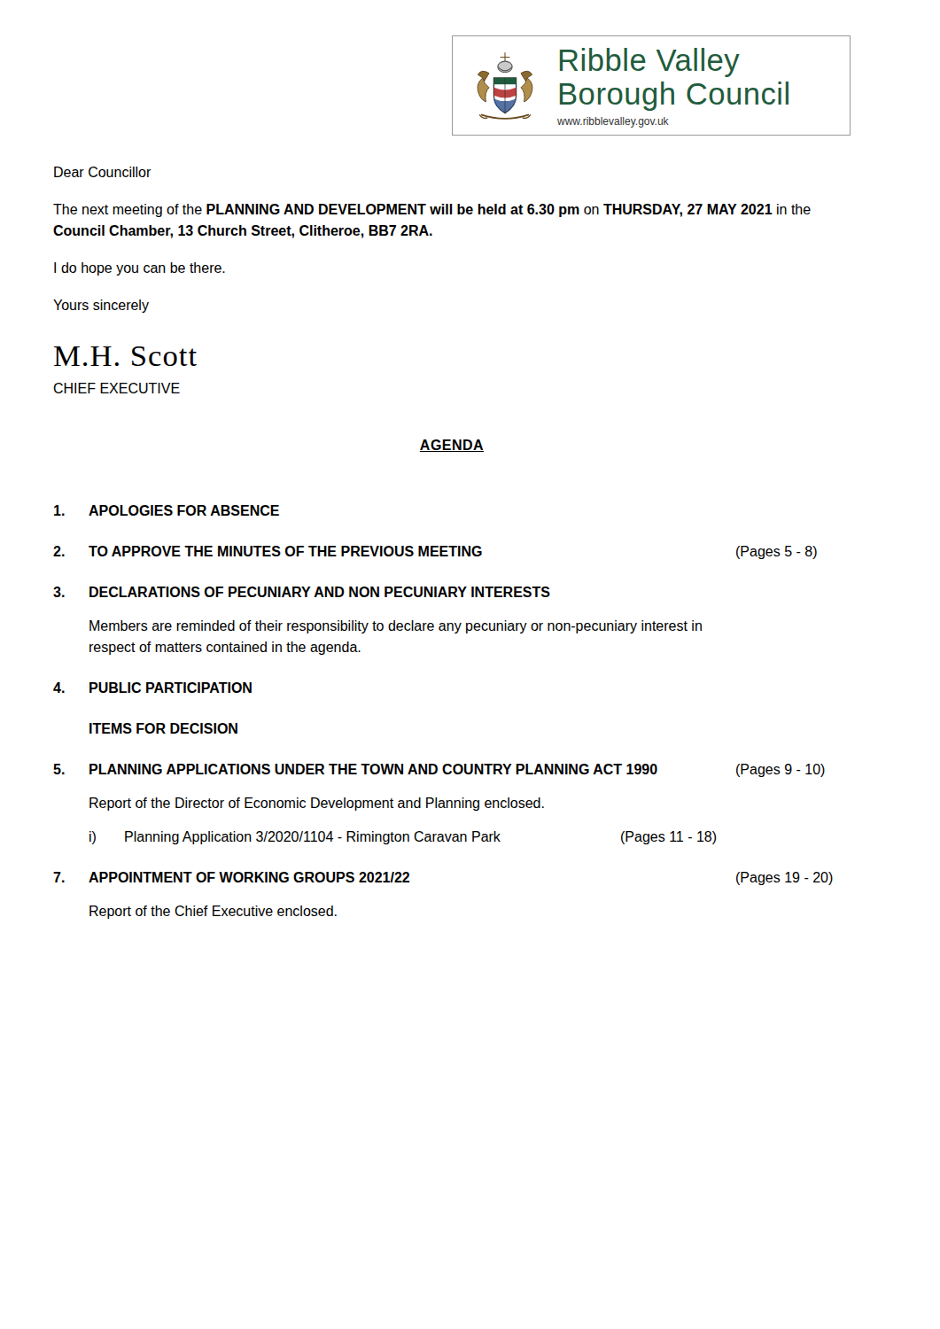Ribble Valley Borough Council www.ribblevalley.gov.uk
Dear Councillor
The next meeting of the PLANNING AND DEVELOPMENT will be held at 6.30 pm on THURSDAY, 27 MAY 2021 in the Council Chamber, 13 Church Street, Clitheroe, BB7 2RA.
I do hope you can be there.
Yours sincerely
M.H. Scott
CHIEF EXECUTIVE
AGENDA
| 1. | Apologies for Absence | |
| 2. | To approve the minutes of the previous meeting | (Pages 5 - 8) |
| 3. | Declarations of Pecuniary and Non Pecuniary Interests Members are reminded of their responsibility to declare any pecuniary or non-pecuniary interest in respect of matters contained in the agenda. | |
| 4. | Public Participation | |
| | Items for Decision |
| 5. | Planning Applications under the Town and Country Planning Act 1990 Report of the Director of Economic Development and Planning enclosed. / i) / Planning Application 3/2020/1104 - Rimington Caravan Park / (Pages 11 - 18) / | (Pages 9 - 10) |
| 7. | Appointment of Working Groups 2021/22 Report of the Chief Executive enclosed. | (Pages 19 - 20) |